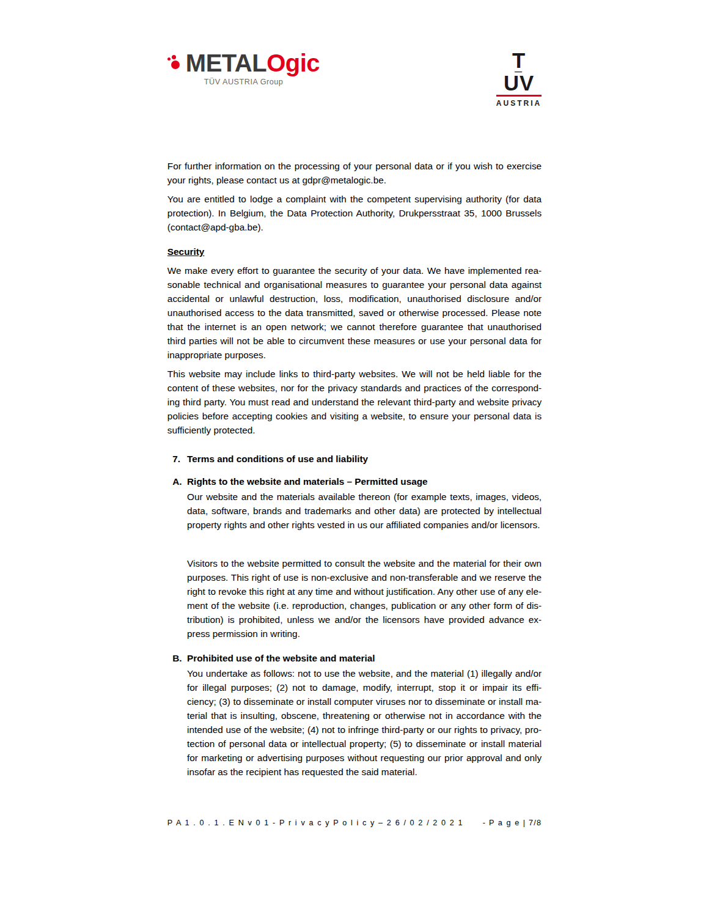METAL Ogic
TÜV AUSTRIA Group
T—UV
AUSTRIA
For further information on the processing of your personal data or if you wish to exercise your rights, please contact us at gdpr@metalogic.be.
You are entitled to lodge a complaint with the competent supervising authority (for data protection). In Belgium, the Data Protection Authority, Drukpersstraat 35, 1000 Brussels (contact@apd-gba.be).
Security
We make every effort to guarantee the security of your data. We have implemented reasonable technical and organisational measures to guarantee your personal data against accidental or unlawful destruction, loss, modification, unauthorised disclosure and/or unauthorised access to the data transmitted, saved or otherwise processed. Please note that the internet is an open network; we cannot therefore guarantee that unauthorised third parties will not be able to circumvent these measures or use your personal data for inappropriate purposes.
This website may include links to third-party websites. We will not be held liable for the content of these websites, nor for the privacy standards and practices of the corresponding third party. You must read and understand the relevant third-party and website privacy policies before accepting cookies and visiting a website, to ensure your personal data is sufficiently protected.
Terms and conditions of use and liability
Rights to the website and materials – Permitted usage
Our website and the materials available thereon (for example texts, images, videos, data, software, brands and trademarks and other data) are protected by intellectual property rights and other rights vested in us our affiliated companies and/or licensors.
Visitors to the website permitted to consult the website and the material for their own purposes. This right of use is non-exclusive and non-transferable and we reserve the right to revoke this right at any time and without justification. Any other use of any element of the website (i.e. reproduction, changes, publication or any other form of distribution) is prohibited, unless we and/or the licensors have provided advance express permission in writing.
Prohibited use of the website and material
You undertake as follows: not to use the website, and the material (1) illegally and/or for illegal purposes; (2) not to damage, modify, interrupt, stop it or impair its efficiency; (3) to disseminate or install computer viruses nor to disseminate or install material that is insulting, obscene, threatening or otherwise not in accordance with the intended use of the website; (4) not to infringe third-party or our rights to privacy, protection of personal data or intellectual property; (5) to disseminate or install material for marketing or advertising purposes without requesting our prior approval and only insofar as the recipient has requested the said material.
P A 1 . 0 . 1 . E N v 0 1 - P r i v a c y P o l i c y – 2 6 / 0 2 / 2 0 2 1
- P a g e | 7/8